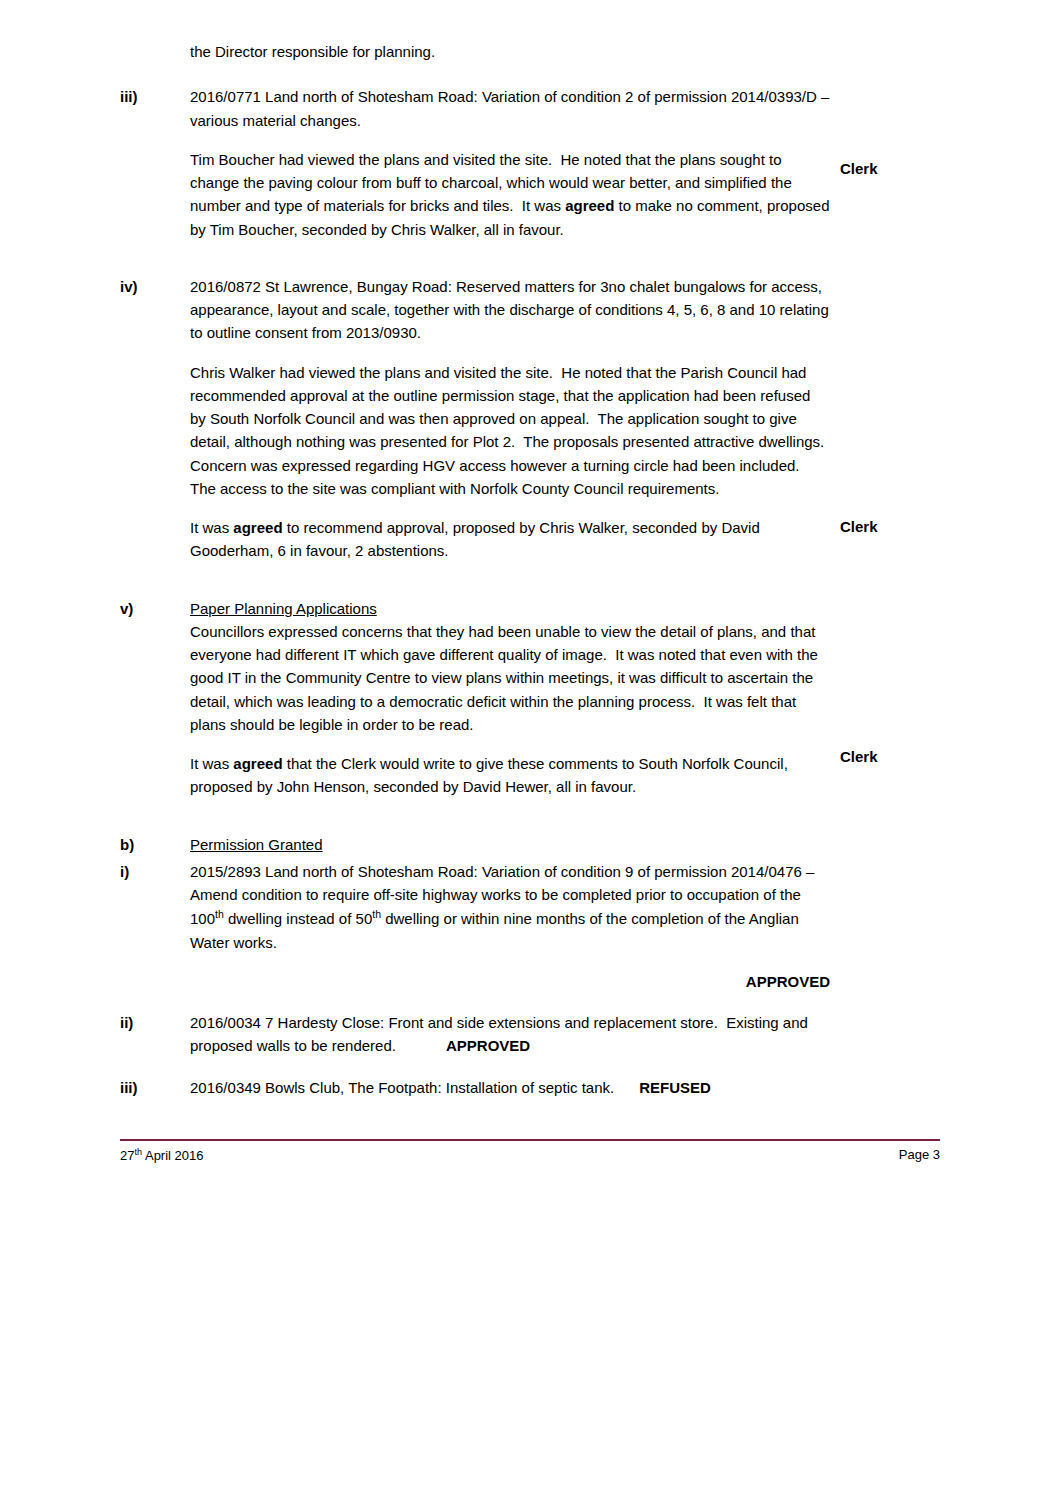the Director responsible for planning.
iii)
2016/0771 Land north of Shotesham Road: Variation of condition 2 of permission 2014/0393/D – various material changes.
Tim Boucher had viewed the plans and visited the site. He noted that the plans sought to change the paving colour from buff to charcoal, which would wear better, and simplified the number and type of materials for bricks and tiles. It was agreed to make no comment, proposed by Tim Boucher, seconded by Chris Walker, all in favour.
Clerk
iv)
2016/0872 St Lawrence, Bungay Road: Reserved matters for 3no chalet bungalows for access, appearance, layout and scale, together with the discharge of conditions 4, 5, 6, 8 and 10 relating to outline consent from 2013/0930.
Chris Walker had viewed the plans and visited the site. He noted that the Parish Council had recommended approval at the outline permission stage, that the application had been refused by South Norfolk Council and was then approved on appeal. The application sought to give detail, although nothing was presented for Plot 2. The proposals presented attractive dwellings. Concern was expressed regarding HGV access however a turning circle had been included. The access to the site was compliant with Norfolk County Council requirements.
It was agreed to recommend approval, proposed by Chris Walker, seconded by David Gooderham, 6 in favour, 2 abstentions.
Clerk
v)
Paper Planning Applications
Councillors expressed concerns that they had been unable to view the detail of plans, and that everyone had different IT which gave different quality of image. It was noted that even with the good IT in the Community Centre to view plans within meetings, it was difficult to ascertain the detail, which was leading to a democratic deficit within the planning process. It was felt that plans should be legible in order to be read.
It was agreed that the Clerk would write to give these comments to South Norfolk Council, proposed by John Henson, seconded by David Hewer, all in favour.
Clerk
b)
Permission Granted
i)
2015/2893 Land north of Shotesham Road: Variation of condition 9 of permission 2014/0476 – Amend condition to require off-site highway works to be completed prior to occupation of the 100th dwelling instead of 50th dwelling or within nine months of the completion of the Anglian Water works.
APPROVED
ii)
2016/0034 7 Hardesty Close: Front and side extensions and replacement store. Existing and proposed walls to be rendered. APPROVED
iii)
2016/0349 Bowls Club, The Footpath: Installation of septic tank. REFUSED
27th April 2016
Page 3